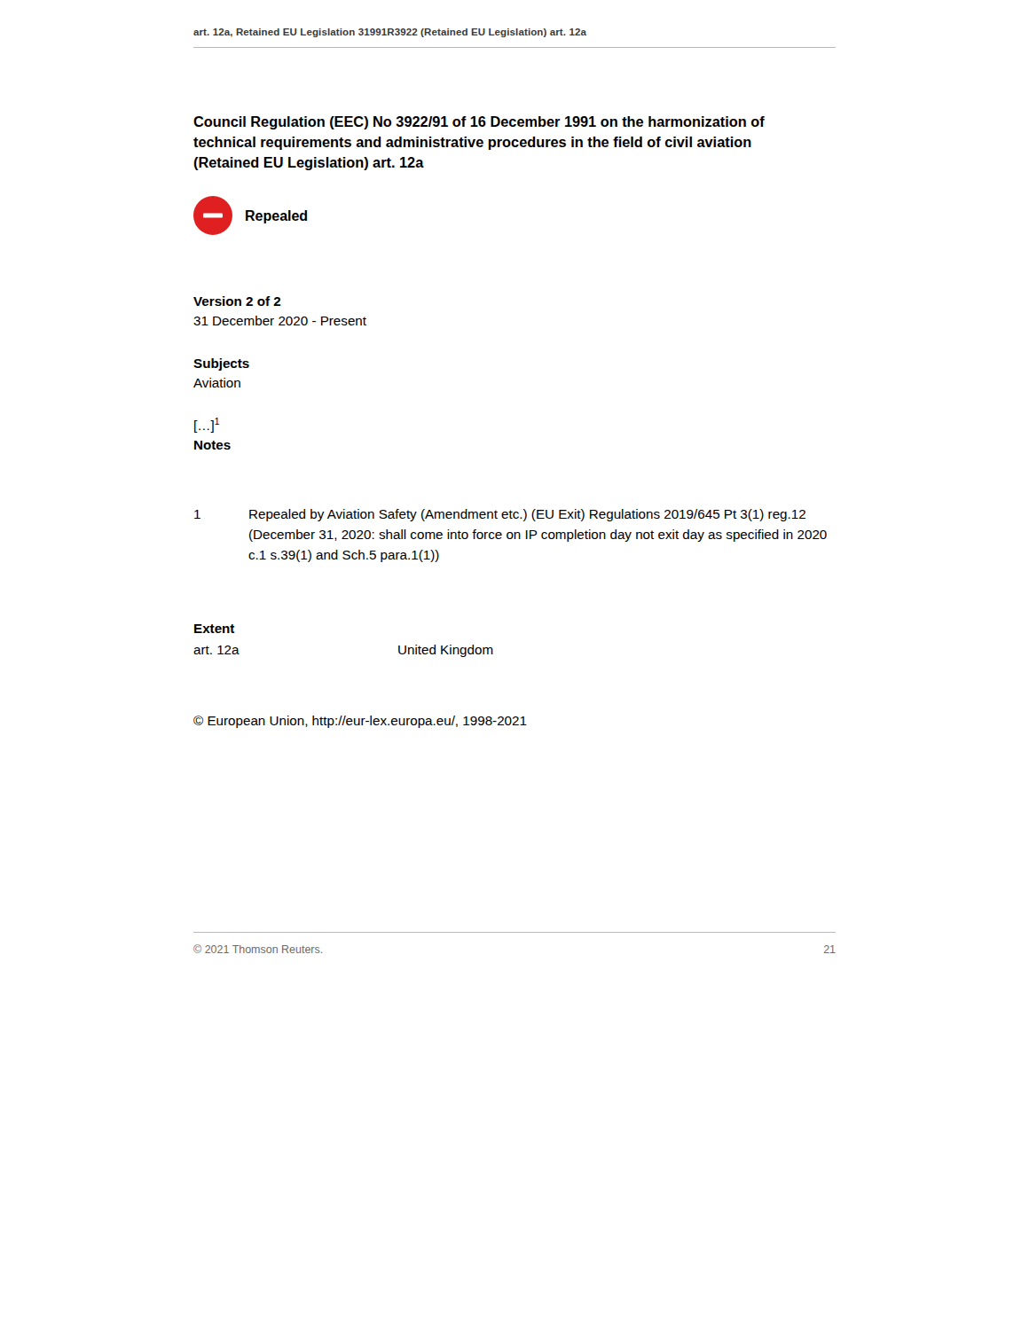art. 12a, Retained EU Legislation 31991R3922 (Retained EU Legislation) art. 12a
Council Regulation (EEC) No 3922/91 of 16 December 1991 on the harmonization of technical requirements and administrative procedures in the field of civil aviation (Retained EU Legislation) art. 12a
Repealed
Version 2 of 2
31 December 2020 - Present
Subjects
Aviation
[…]1
Notes
1 Repealed by Aviation Safety (Amendment etc.) (EU Exit) Regulations 2019/645 Pt 3(1) reg.12 (December 31, 2020: shall come into force on IP completion day not exit day as specified in 2020 c.1 s.39(1) and Sch.5 para.1(1))
Extent
art. 12a United Kingdom
© European Union, http://eur-lex.europa.eu/, 1998-2021
© 2021 Thomson Reuters. 21